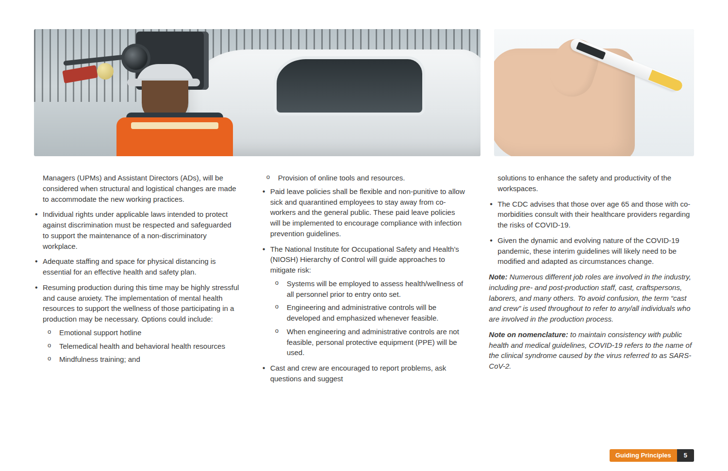Managers (UPMs) and Assistant Directors (ADs), will be considered when structural and logistical changes are made to accommodate the new working practices.
Individual rights under applicable laws intended to protect against discrimination must be respected and safeguarded to support the maintenance of a non-discriminatory workplace.
Adequate staffing and space for physical distancing is essential for an effective health and safety plan.
Resuming production during this time may be highly stressful and cause anxiety. The implementation of mental health resources to support the wellness of those participating in a production may be necessary. Options could include:
Emotional support hotline
Telemedical health and behavioral health resources
Mindfulness training; and
Provision of online tools and resources.
Paid leave policies shall be flexible and non-punitive to allow sick and quarantined employees to stay away from co-workers and the general public. These paid leave policies will be implemented to encourage compliance with infection prevention guidelines.
The National Institute for Occupational Safety and Health’s (NIOSH) Hierarchy of Control will guide approaches to mitigate risk:
Systems will be employed to assess health/wellness of all personnel prior to entry onto set.
Engineering and administrative controls will be developed and emphasized whenever feasible.
When engineering and administrative controls are not feasible, personal protective equipment (PPE) will be used.
Cast and crew are encouraged to report problems, ask questions and suggest
solutions to enhance the safety and productivity of the workspaces.
The CDC advises that those over age 65 and those with co-morbidities consult with their healthcare providers regarding the risks of COVID-19.
Given the dynamic and evolving nature of the COVID-19 pandemic, these interim guidelines will likely need to be modified and adapted as circumstances change.
Note: Numerous different job roles are involved in the industry, including pre- and post-production staff, cast, craftspersons, laborers, and many others. To avoid confusion, the term “cast and crew” is used throughout to refer to any/all individuals who are involved in the production process.
Note on nomenclature: to maintain consistency with public health and medical guidelines, COVID-19 refers to the name of the clinical syndrome caused by the virus referred to as SARS-CoV-2.
Guiding Principles
5